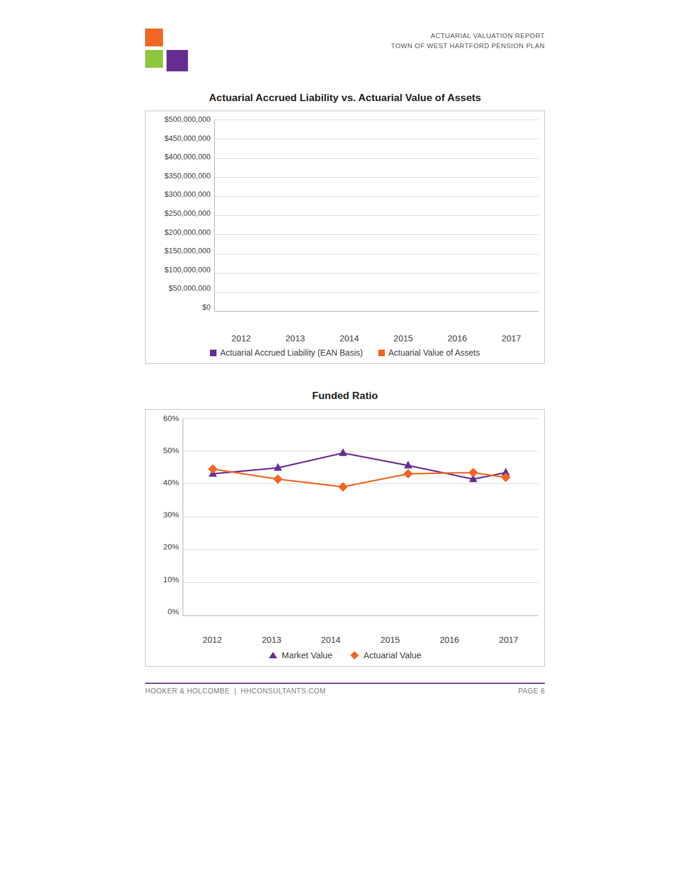ACTUARIAL VALUATION REPORT
TOWN OF WEST HARTFORD PENSION PLAN
Actuarial Accrued Liability vs. Actuarial Value of Assets
$500,000,000
$450,000,000
$400,000,000
$350,000,000
$300,000,000
$250,000,000
$200,000,000
$150,000,000
$100,000,000
$50,000,000
$0
201220132014201520162017
Actuarial Accrued Liability (EAN Basis)
Actuarial Value of Assets
Funded Ratio
60%
50%
40%
30%
20%
10%
0%
201220132014201520162017
Market Value
Actuarial Value
HOOKER & HOLCOMBE | HHCONSULTANTS.COM
PAGE 6